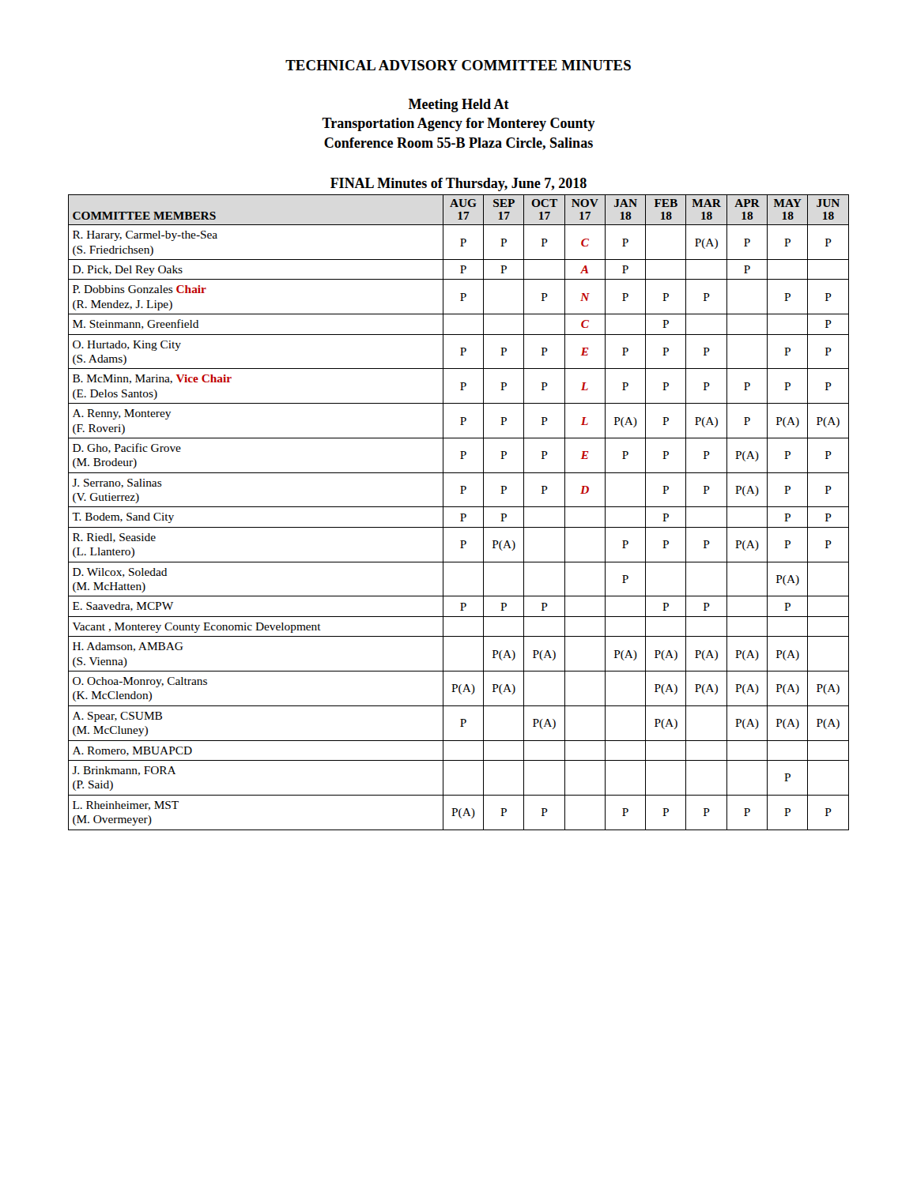TECHNICAL ADVISORY COMMITTEE MINUTES
Meeting Held At
Transportation Agency for Monterey County
Conference Room 55-B Plaza Circle, Salinas
FINAL Minutes of Thursday, June 7, 2018
| COMMITTEE MEMBERS | AUG 17 | SEP 17 | OCT 17 | NOV 17 | JAN 18 | FEB 18 | MAR 18 | APR 18 | MAY 18 | JUN 18 |
| --- | --- | --- | --- | --- | --- | --- | --- | --- | --- | --- |
| R. Harary, Carmel-by-the-Sea (S. Friedrichsen) | P | P | P | C | P | | P(A) | P | P | P |
| D. Pick, Del Rey Oaks | P | P | | A | P | | | P | | |
| P. Dobbins Gonzales Chair (R. Mendez, J. Lipe) | P | | P | N | P | P | P | | P | P |
| M. Steinmann, Greenfield | | | | C | | P | | | | P |
| O. Hurtado, King City (S. Adams) | P | P | P | E | P | P | P | | P | P |
| B. McMinn, Marina, Vice Chair (E. Delos Santos) | P | P | P | L | P | P | P | P | P | P |
| A. Renny, Monterey (F. Roveri) | P | P | P | L | P(A) | P | P(A) | P | P(A) | P(A) |
| D. Gho, Pacific Grove (M. Brodeur) | P | P | P | E | P | P | P | P(A) | P | P |
| J. Serrano, Salinas (V. Gutierrez) | P | P | P | D | | P | P | P(A) | P | P |
| T. Bodem, Sand City | P | P | | | | P | | | P | P |
| R. Riedl, Seaside (L. Llantero) | P | P(A) | | | P | P | P | P(A) | P | P |
| D. Wilcox, Soledad (M. McHatten) | | | | | P | | | | P(A) | |
| E. Saavedra, MCPW | P | P | P | | | P | P | | P | |
| Vacant , Monterey County Economic Development | | | | | | | | | | |
| H. Adamson, AMBAG (S. Vienna) | | P(A) | P(A) | | P(A) | P(A) | P(A) | P(A) | P(A) | |
| O. Ochoa-Monroy, Caltrans (K. McClendon) | P(A) | P(A) | | | | P(A) | P(A) | P(A) | P(A) | P(A) |
| A. Spear, CSUMB (M. McCluney) | P | | P(A) | | | P(A) | | P(A) | P(A) | P(A) |
| A. Romero, MBUAPCD | | | | | | | | | | |
| J. Brinkmann, FORA (P. Said) | | | | | | | | | P | |
| L. Rheinheimer, MST (M. Overmeyer) | P(A) | P | P | | P | P | P | P | P | P |